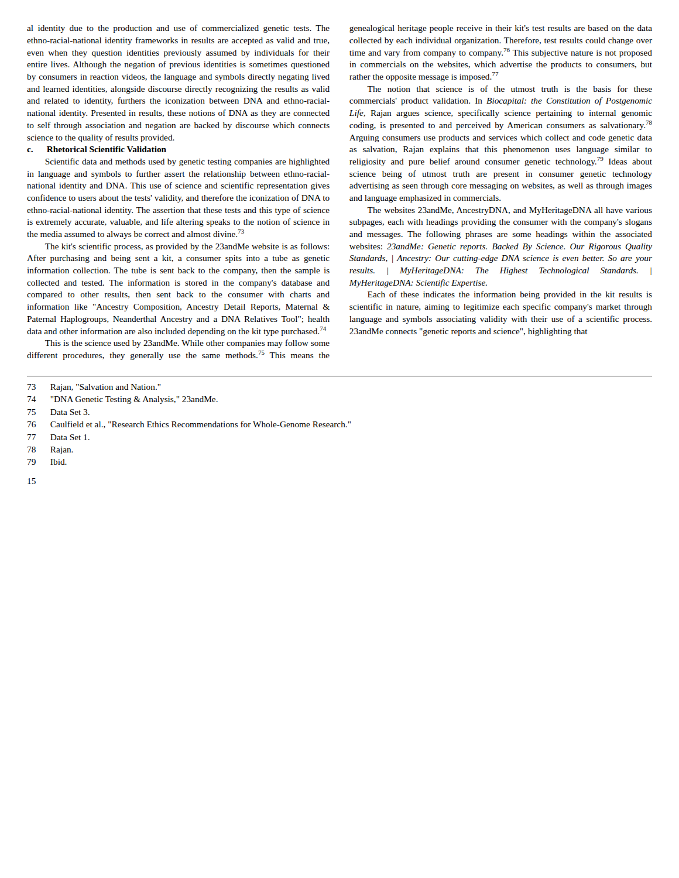al identity due to the production and use of commercialized genetic tests. The ethno-racial-national identity frameworks in results are accepted as valid and true, even when they question identities previously assumed by individuals for their entire lives. Although the negation of previous identities is sometimes questioned by consumers in reaction videos, the language and symbols directly negating lived and learned identities, alongside discourse directly recognizing the results as valid and related to identity, furthers the iconization between DNA and ethno-racial-national identity. Presented in results, these notions of DNA as they are connected to self through association and negation are backed by discourse which connects science to the quality of results provided.
c. Rhetorical Scientific Validation
Scientific data and methods used by genetic testing companies are highlighted in language and symbols to further assert the relationship between ethno-racial-national identity and DNA. This use of science and scientific representation gives confidence to users about the tests' validity, and therefore the iconization of DNA to ethno-racial-national identity. The assertion that these tests and this type of science is extremely accurate, valuable, and life altering speaks to the notion of science in the media assumed to always be correct and almost divine.73
The kit's scientific process, as provided by the 23andMe website is as follows: After purchasing and being sent a kit, a consumer spits into a tube as genetic information collection. The tube is sent back to the company, then the sample is collected and tested. The information is stored in the company's database and compared to other results, then sent back to the consumer with charts and information like "Ancestry Composition, Ancestry Detail Reports, Maternal & Paternal Haplogroups, Neanderthal Ancestry and a DNA Relatives Tool"; health data and other information are also included depending on the kit type purchased.74
This is the science used by 23andMe. While other companies may follow some different procedures, they generally use the same methods.75 This means the genealogical heritage people receive in their kit's test results are based on the data collected by each individual organization. Therefore, test results could change over time and vary from company to company.76 This subjective nature is not proposed in commercials on the websites, which advertise the products to consumers, but rather the opposite message is imposed.77
The notion that science is of the utmost truth is the basis for these commercials' product validation. In Biocapital: the Constitution of Postgenomic Life, Rajan argues science, specifically science pertaining to internal genomic coding, is presented to and perceived by American consumers as salvationary.78 Arguing consumers use products and services which collect and code genetic data as salvation, Rajan explains that this phenomenon uses language similar to religiosity and pure belief around consumer genetic technology.79 Ideas about science being of utmost truth are present in consumer genetic technology advertising as seen through core messaging on websites, as well as through images and language emphasized in commercials.
The websites 23andMe, AncestryDNA, and MyHeritageDNA all have various subpages, each with headings providing the consumer with the company's slogans and messages. The following phrases are some headings within the associated websites: 23andMe: Genetic reports. Backed By Science. Our Rigorous Quality Standards, | Ancestry: Our cutting-edge DNA science is even better. So are your results. | MyHeritageDNA: The Highest Technological Standards. | MyHeritageDNA: Scientific Expertise.
Each of these indicates the information being provided in the kit results is scientific in nature, aiming to legitimize each specific company's market through language and symbols associating validity with their use of a scientific process. 23andMe connects "genetic reports and science", highlighting that
73 Rajan, "Salvation and Nation."
74"DNA Genetic Testing & Analysis," 23andMe.
75 Data Set 3.
76 Caulfield et al., "Research Ethics Recommendations for Whole-Genome Research."
77 Data Set 1.
78 Rajan.
79 Ibid.
15